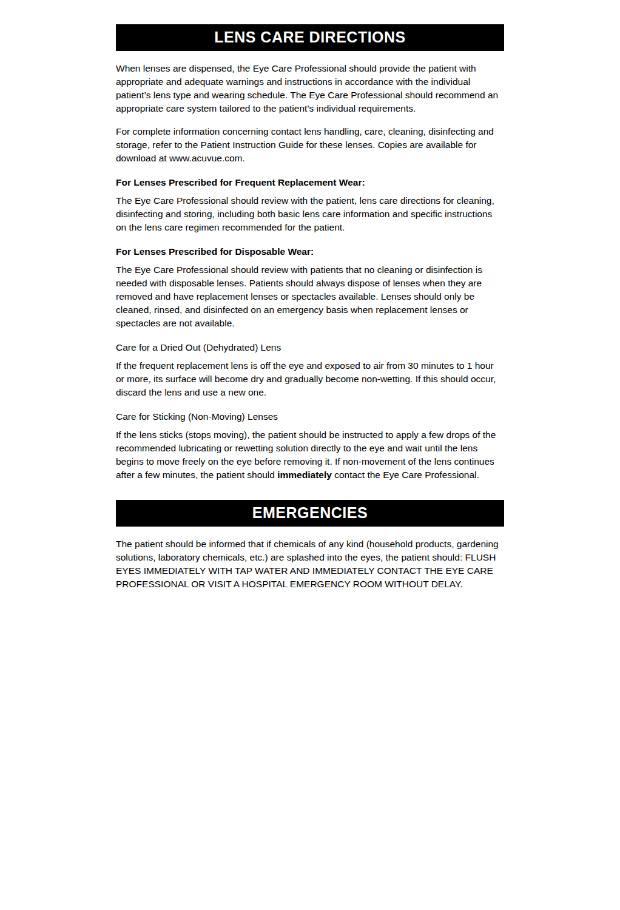Lens Care Directions
When lenses are dispensed, the Eye Care Professional should provide the patient with appropriate and adequate warnings and instructions in accordance with the individual patient’s lens type and wearing schedule. The Eye Care Professional should recommend an appropriate care system tailored to the patient’s individual requirements.
For complete information concerning contact lens handling, care, cleaning, disinfecting and storage, refer to the Patient Instruction Guide for these lenses. Copies are available for download at www.acuvue.com.
For Lenses Prescribed for Frequent Replacement Wear:
The Eye Care Professional should review with the patient, lens care directions for cleaning, disinfecting and storing, including both basic lens care information and specific instructions on the lens care regimen recommended for the patient.
For Lenses Prescribed for Disposable Wear:
The Eye Care Professional should review with patients that no cleaning or disinfection is needed with disposable lenses. Patients should always dispose of lenses when they are removed and have replacement lenses or spectacles available. Lenses should only be cleaned, rinsed, and disinfected on an emergency basis when replacement lenses or spectacles are not available.
Care for a Dried Out (Dehydrated) Lens
If the frequent replacement lens is off the eye and exposed to air from 30 minutes to 1 hour or more, its surface will become dry and gradually become non-wetting. If this should occur, discard the lens and use a new one.
Care for Sticking (Non-Moving) Lenses
If the lens sticks (stops moving), the patient should be instructed to apply a few drops of the recommended lubricating or rewetting solution directly to the eye and wait until the lens begins to move freely on the eye before removing it. If non-movement of the lens continues after a few minutes, the patient should immediately contact the Eye Care Professional.
Emergencies
The patient should be informed that if chemicals of any kind (household products, gardening solutions, laboratory chemicals, etc.) are splashed into the eyes, the patient should: FLUSH EYES IMMEDIATELY WITH TAP WATER AND IMMEDIATELY CONTACT THE EYE CARE PROFESSIONAL OR VISIT A HOSPITAL EMERGENCY ROOM WITHOUT DELAY.